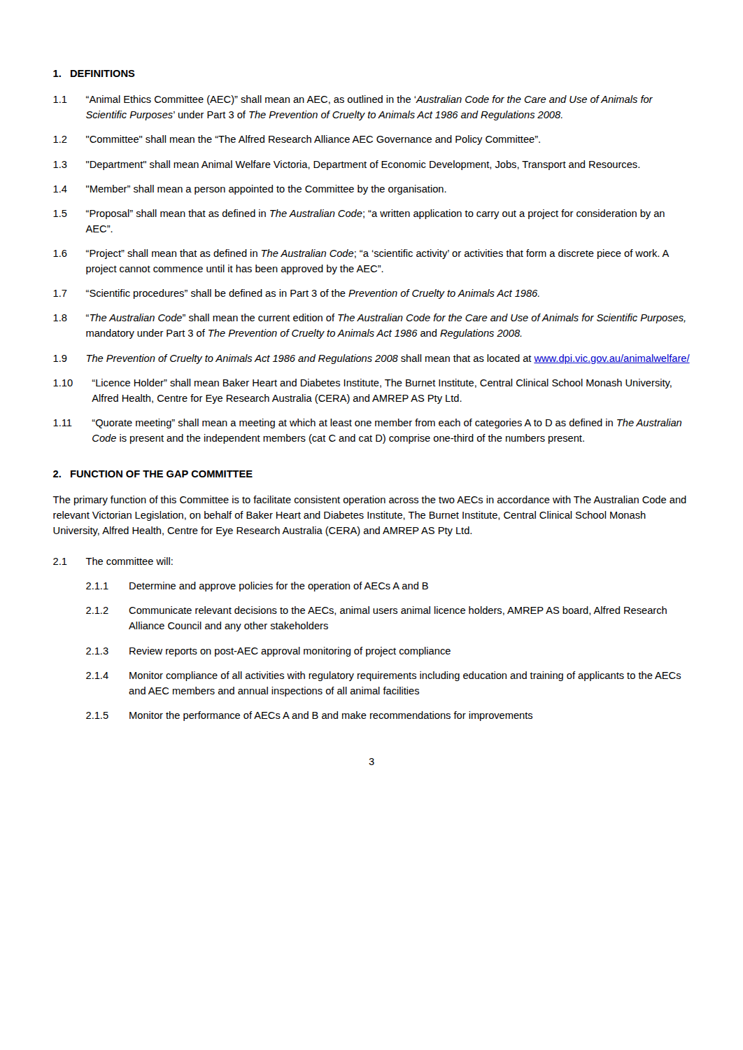1. DEFINITIONS
1.1
“Animal Ethics Committee (AEC)” shall mean an AEC, as outlined in the ‘Australian Code for the Care and Use of Animals for Scientific Purposes’ under Part 3 of The Prevention of Cruelty to Animals Act 1986 and Regulations 2008.
1.2
"Committee" shall mean the “The Alfred Research Alliance AEC Governance and Policy Committee”.
1.3
"Department" shall mean Animal Welfare Victoria, Department of Economic Development, Jobs, Transport and Resources.
1.4
"Member” shall mean a person appointed to the Committee by the organisation.
1.5
“Proposal” shall mean that as defined in The Australian Code; “a written application to carry out a project for consideration by an AEC”.
1.6
“Project” shall mean that as defined in The Australian Code; “a ‘scientific activity’ or activities that form a discrete piece of work. A project cannot commence until it has been approved by the AEC”.
1.7
“Scientific procedures” shall be defined as in Part 3 of the Prevention of Cruelty to Animals Act 1986.
1.8
“The Australian Code” shall mean the current edition of The Australian Code for the Care and Use of Animals for Scientific Purposes, mandatory under Part 3 of The Prevention of Cruelty to Animals Act 1986 and Regulations 2008.
1.9
The Prevention of Cruelty to Animals Act 1986 and Regulations 2008 shall mean that as located at www.dpi.vic.gov.au/animalwelfare/
1.10
“Licence Holder” shall mean Baker Heart and Diabetes Institute, The Burnet Institute, Central Clinical School Monash University, Alfred Health, Centre for Eye Research Australia (CERA) and AMREP AS Pty Ltd.
1.11
“Quorate meeting” shall mean a meeting at which at least one member from each of categories A to D as defined in The Australian Code is present and the independent members (cat C and cat D) comprise one-third of the numbers present.
2. FUNCTION OF THE GAP COMMITTEE
The primary function of this Committee is to facilitate consistent operation across the two AECs in accordance with The Australian Code and relevant Victorian Legislation, on behalf of Baker Heart and Diabetes Institute, The Burnet Institute, Central Clinical School Monash University, Alfred Health, Centre for Eye Research Australia (CERA) and AMREP AS Pty Ltd.
2.1
The committee will:
2.1.1
Determine and approve policies for the operation of AECs A and B
2.1.2
Communicate relevant decisions to the AECs, animal users animal licence holders, AMREP AS board, Alfred Research Alliance Council and any other stakeholders
2.1.3
Review reports on post-AEC approval monitoring of project compliance
2.1.4
Monitor compliance of all activities with regulatory requirements including education and training of applicants to the AECs and AEC members and annual inspections of all animal facilities
2.1.5
Monitor the performance of AECs A and B and make recommendations for improvements
3